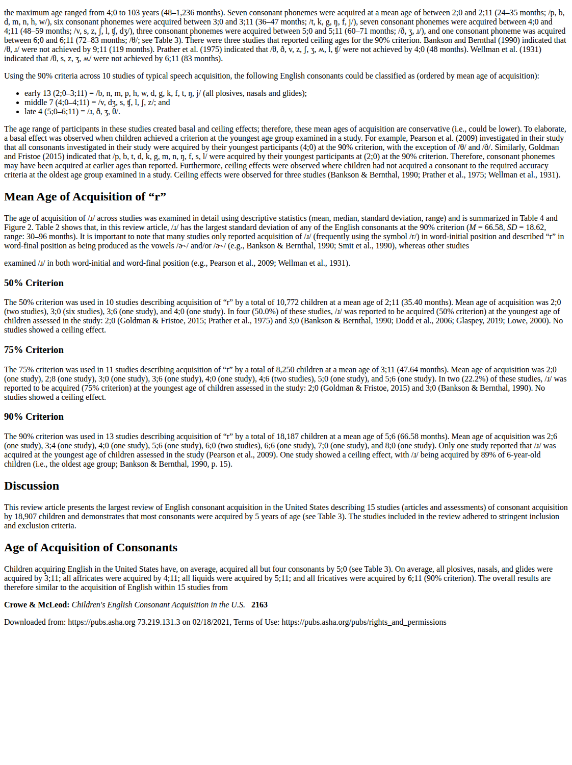the maximum age ranged from 4;0 to 103 years (48–1,236 months). Seven consonant phonemes were acquired at a mean age of between 2;0 and 2;11 (24–35 months; /p, b, d, m, n, h, w/), six consonant phonemes were acquired between 3;0 and 3;11 (36–47 months; /t, k, g, ŋ, f, j/), seven consonant phonemes were acquired between 4;0 and 4;11 (48–59 months; /v, s, z, ʃ, l, ʧ, dʒ/), three consonant phonemes were acquired between 5;0 and 5;11 (60–71 months; /ð, ʒ, ɹ/), and one consonant phoneme was acquired between 6;0 and 6;11 (72–83 months; /θ/; see Table 3). There were three studies that reported ceiling ages for the 90% criterion. Bankson and Bernthal (1990) indicated that /θ, ɹ/ were not achieved by 9;11 (119 months). Prather et al. (1975) indicated that /θ, ð, v, z, ʃ, ʒ, ʍ, l, ʧ/ were not achieved by 4;0 (48 months). Wellman et al. (1931) indicated that /θ, s, z, ʒ, ʍ/ were not achieved by 6;11 (83 months).
Using the 90% criteria across 10 studies of typical speech acquisition, the following English consonants could be classified as (ordered by mean age of acquisition):
early 13 (2;0–3;11) = /b, n, m, p, h, w, d, g, k, f, t, ŋ, j/ (all plosives, nasals and glides);
middle 7 (4;0–4;11) = /v, dʒ, s, ʧ, l, ʃ, z/; and
late 4 (5;0–6;11) = /ɹ, ð, ʒ, θ/.
The age range of participants in these studies created basal and ceiling effects; therefore, these mean ages of acquisition are conservative (i.e., could be lower). To elaborate, a basal effect was observed when children achieved a criterion at the youngest age group examined in a study. For example, Pearson et al. (2009) investigated in their study that all consonants investigated in their study were acquired by their youngest participants (4;0) at the 90% criterion, with the exception of /θ/ and /ð/. Similarly, Goldman and Fristoe (2015) indicated that /p, b, t, d, k, g, m, n, ŋ, f, s, l/ were acquired by their youngest participants at (2;0) at the 90% criterion. Therefore, consonant phonemes may have been acquired at earlier ages than reported. Furthermore, ceiling effects were observed where children had not acquired a consonant to the required accuracy criteria at the oldest age group examined in a study. Ceiling effects were observed for three studies (Bankson & Bernthal, 1990; Prather et al., 1975; Wellman et al., 1931).
Mean Age of Acquisition of “r”
The age of acquisition of /ɹ/ across studies was examined in detail using descriptive statistics (mean, median, standard deviation, range) and is summarized in Table 4 and Figure 2. Table 2 shows that, in this review article, /ɹ/ has the largest standard deviation of any of the English consonants at the 90% criterion (M = 66.58, SD = 18.62, range: 30–96 months). It is important to note that many studies only reported acquisition of /ɹ/ (frequently using the symbol /r/) in word-initial position and described “r” in word-final position as being produced as the vowels /ɚ˞/ and/or /ɚ˞/ (e.g., Bankson & Bernthal, 1990; Smit et al., 1990), whereas other studies
examined /ɹ/ in both word-initial and word-final position (e.g., Pearson et al., 2009; Wellman et al., 1931).
50% Criterion
The 50% criterion was used in 10 studies describing acquisition of “r” by a total of 10,772 children at a mean age of 2;11 (35.40 months). Mean age of acquisition was 2;0 (two studies), 3;0 (six studies), 3;6 (one study), and 4;0 (one study). In four (50.0%) of these studies, /ɹ/ was reported to be acquired (50% criterion) at the youngest age of children assessed in the study: 2;0 (Goldman & Fristoe, 2015; Prather et al., 1975) and 3;0 (Bankson & Bernthal, 1990; Dodd et al., 2006; Glaspey, 2019; Lowe, 2000). No studies showed a ceiling effect.
75% Criterion
The 75% criterion was used in 11 studies describing acquisition of “r” by a total of 8,250 children at a mean age of 3;11 (47.64 months). Mean age of acquisition was 2;0 (one study), 2;8 (one study), 3;0 (one study), 3;6 (one study), 4;0 (one study), 4;6 (two studies), 5;0 (one study), and 5;6 (one study). In two (22.2%) of these studies, /ɹ/ was reported to be acquired (75% criterion) at the youngest age of children assessed in the study: 2;0 (Goldman & Fristoe, 2015) and 3;0 (Bankson & Bernthal, 1990). No studies showed a ceiling effect.
90% Criterion
The 90% criterion was used in 13 studies describing acquisition of “r” by a total of 18,187 children at a mean age of 5;6 (66.58 months). Mean age of acquisition was 2;6 (one study), 3;4 (one study), 4;0 (one study), 5;6 (one study), 6;0 (two studies), 6;6 (one study), 7;0 (one study), and 8;0 (one study). Only one study reported that /ɹ/ was acquired at the youngest age of children assessed in the study (Pearson et al., 2009). One study showed a ceiling effect, with /ɹ/ being acquired by 89% of 6-year-old children (i.e., the oldest age group; Bankson & Bernthal, 1990, p. 15).
Discussion
This review article presents the largest review of English consonant acquisition in the United States describing 15 studies (articles and assessments) of consonant acquisition by 18,907 children and demonstrates that most consonants were acquired by 5 years of age (see Table 3). The studies included in the review adhered to stringent inclusion and exclusion criteria.
Age of Acquisition of Consonants
Children acquiring English in the United States have, on average, acquired all but four consonants by 5;0 (see Table 3). On average, all plosives, nasals, and glides were acquired by 3;11; all affricates were acquired by 4;11; all liquids were acquired by 5;11; and all fricatives were acquired by 6;11 (90% criterion). The overall results are therefore similar to the acquisition of English within 15 studies from
Crowe & McLeod: Children's English Consonant Acquisition in the U.S. 2163
Downloaded from: https://pubs.asha.org 73.219.131.3 on 02/18/2021, Terms of Use: https://pubs.asha.org/pubs/rights_and_permissions